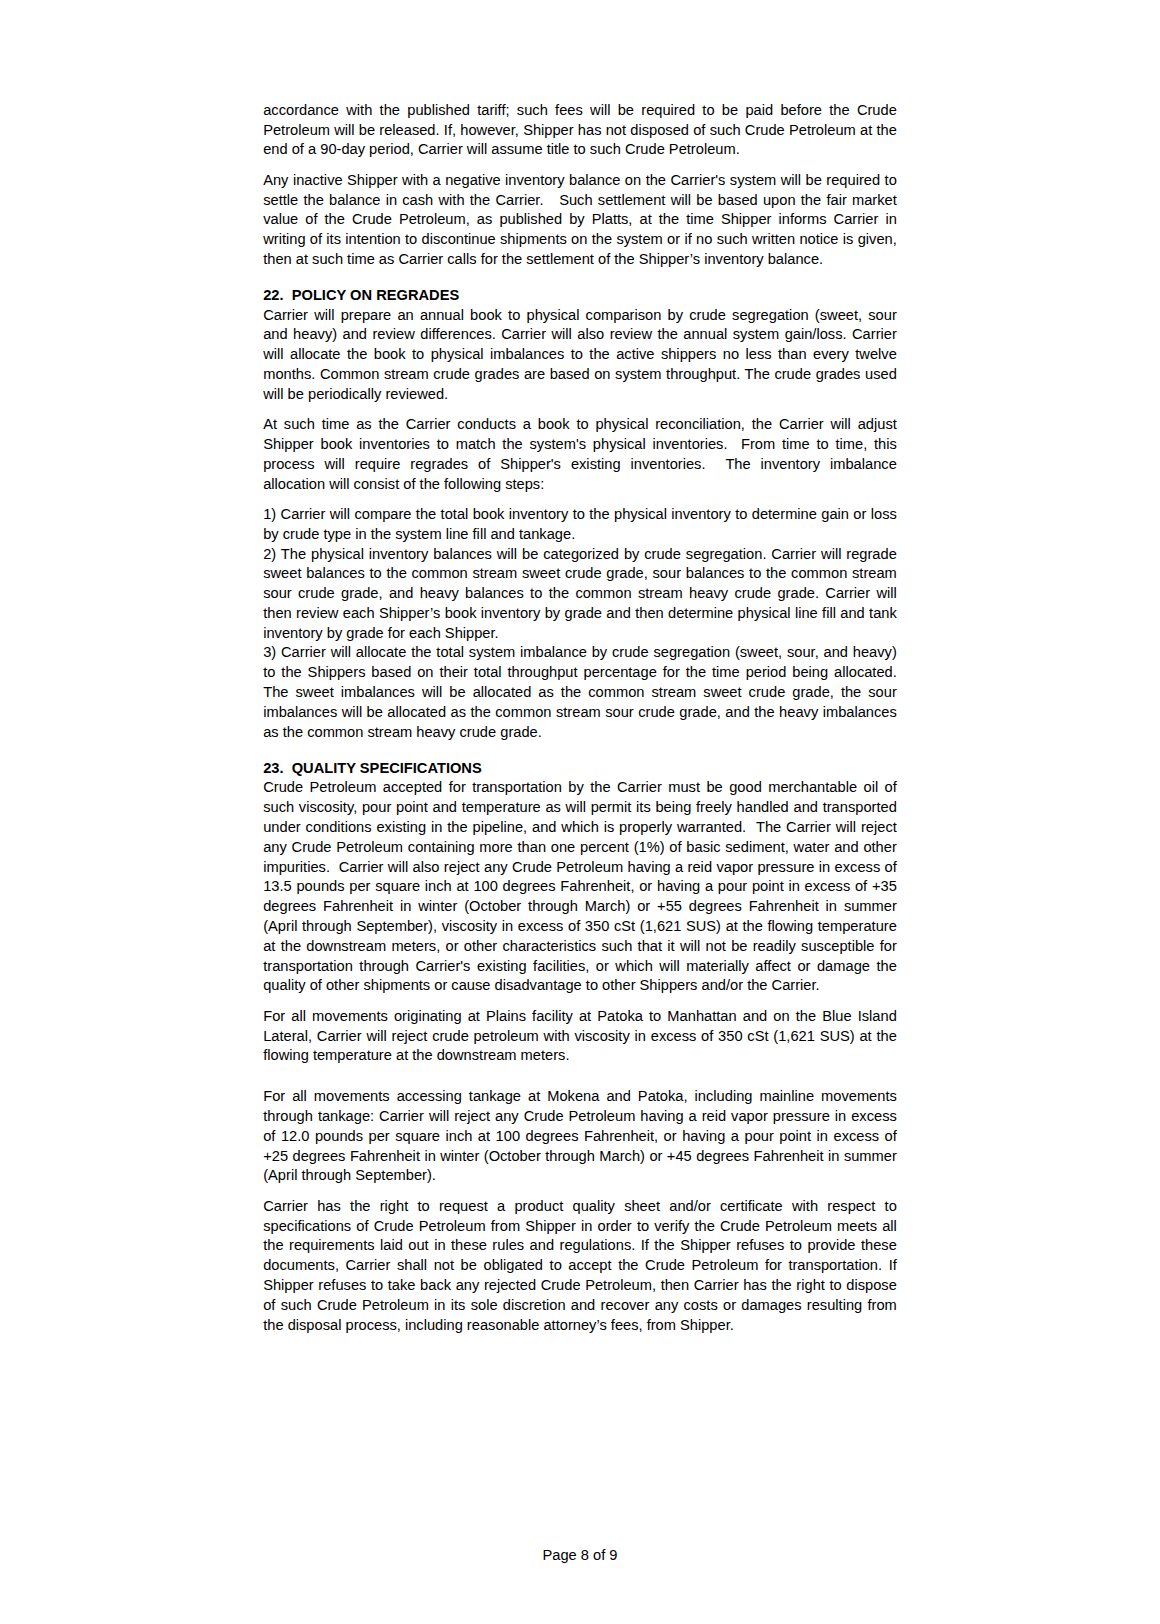accordance with the published tariff; such fees will be required to be paid before the Crude Petroleum will be released. If, however, Shipper has not disposed of such Crude Petroleum at the end of a 90-day period, Carrier will assume title to such Crude Petroleum.
Any inactive Shipper with a negative inventory balance on the Carrier's system will be required to settle the balance in cash with the Carrier. Such settlement will be based upon the fair market value of the Crude Petroleum, as published by Platts, at the time Shipper informs Carrier in writing of its intention to discontinue shipments on the system or if no such written notice is given, then at such time as Carrier calls for the settlement of the Shipper’s inventory balance.
22. POLICY ON REGRADES
Carrier will prepare an annual book to physical comparison by crude segregation (sweet, sour and heavy) and review differences. Carrier will also review the annual system gain/loss. Carrier will allocate the book to physical imbalances to the active shippers no less than every twelve months. Common stream crude grades are based on system throughput. The crude grades used will be periodically reviewed.
At such time as the Carrier conducts a book to physical reconciliation, the Carrier will adjust Shipper book inventories to match the system's physical inventories. From time to time, this process will require regrades of Shipper's existing inventories. The inventory imbalance allocation will consist of the following steps:
1) Carrier will compare the total book inventory to the physical inventory to determine gain or loss by crude type in the system line fill and tankage.
2) The physical inventory balances will be categorized by crude segregation. Carrier will regrade sweet balances to the common stream sweet crude grade, sour balances to the common stream sour crude grade, and heavy balances to the common stream heavy crude grade. Carrier will then review each Shipper’s book inventory by grade and then determine physical line fill and tank inventory by grade for each Shipper.
3) Carrier will allocate the total system imbalance by crude segregation (sweet, sour, and heavy) to the Shippers based on their total throughput percentage for the time period being allocated. The sweet imbalances will be allocated as the common stream sweet crude grade, the sour imbalances will be allocated as the common stream sour crude grade, and the heavy imbalances as the common stream heavy crude grade.
23. QUALITY SPECIFICATIONS
Crude Petroleum accepted for transportation by the Carrier must be good merchantable oil of such viscosity, pour point and temperature as will permit its being freely handled and transported under conditions existing in the pipeline, and which is properly warranted. The Carrier will reject any Crude Petroleum containing more than one percent (1%) of basic sediment, water and other impurities. Carrier will also reject any Crude Petroleum having a reid vapor pressure in excess of 13.5 pounds per square inch at 100 degrees Fahrenheit, or having a pour point in excess of +35 degrees Fahrenheit in winter (October through March) or +55 degrees Fahrenheit in summer (April through September), viscosity in excess of 350 cSt (1,621 SUS) at the flowing temperature at the downstream meters, or other characteristics such that it will not be readily susceptible for transportation through Carrier's existing facilities, or which will materially affect or damage the quality of other shipments or cause disadvantage to other Shippers and/or the Carrier.
For all movements originating at Plains facility at Patoka to Manhattan and on the Blue Island Lateral, Carrier will reject crude petroleum with viscosity in excess of 350 cSt (1,621 SUS) at the flowing temperature at the downstream meters.
For all movements accessing tankage at Mokena and Patoka, including mainline movements through tankage: Carrier will reject any Crude Petroleum having a reid vapor pressure in excess of 12.0 pounds per square inch at 100 degrees Fahrenheit, or having a pour point in excess of +25 degrees Fahrenheit in winter (October through March) or +45 degrees Fahrenheit in summer (April through September).
Carrier has the right to request a product quality sheet and/or certificate with respect to specifications of Crude Petroleum from Shipper in order to verify the Crude Petroleum meets all the requirements laid out in these rules and regulations. If the Shipper refuses to provide these documents, Carrier shall not be obligated to accept the Crude Petroleum for transportation. If Shipper refuses to take back any rejected Crude Petroleum, then Carrier has the right to dispose of such Crude Petroleum in its sole discretion and recover any costs or damages resulting from the disposal process, including reasonable attorney’s fees, from Shipper.
Page 8 of 9